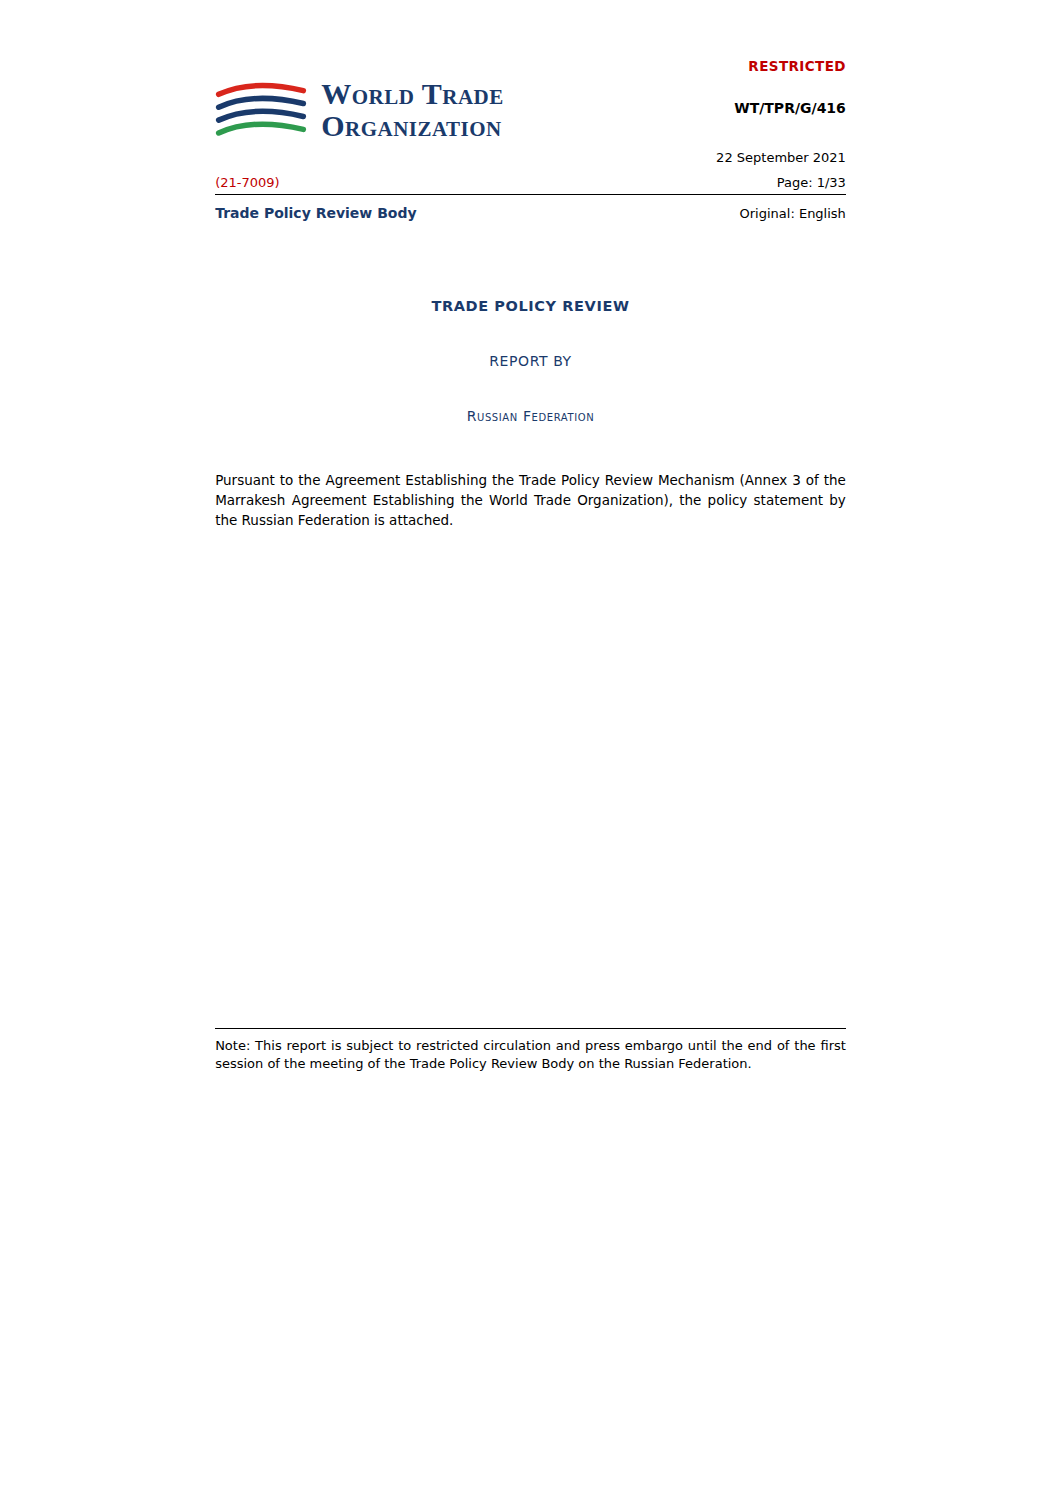World Trade
Organization
RESTRICTED
WT/TPR/G/416
22 September 2021
(21-7009)
Page: 1/33
Trade Policy Review Body
Original: English
TRADE POLICY REVIEW
REPORT BY
Russian Federation
Pursuant to the Agreement Establishing the Trade Policy Review Mechanism (Annex 3 of the Marrakesh Agreement Establishing the World Trade Organization), the policy statement by the Russian Federation is attached.
Note: This report is subject to restricted circulation and press embargo until the end of the first session of the meeting of the Trade Policy Review Body on the Russian Federation.